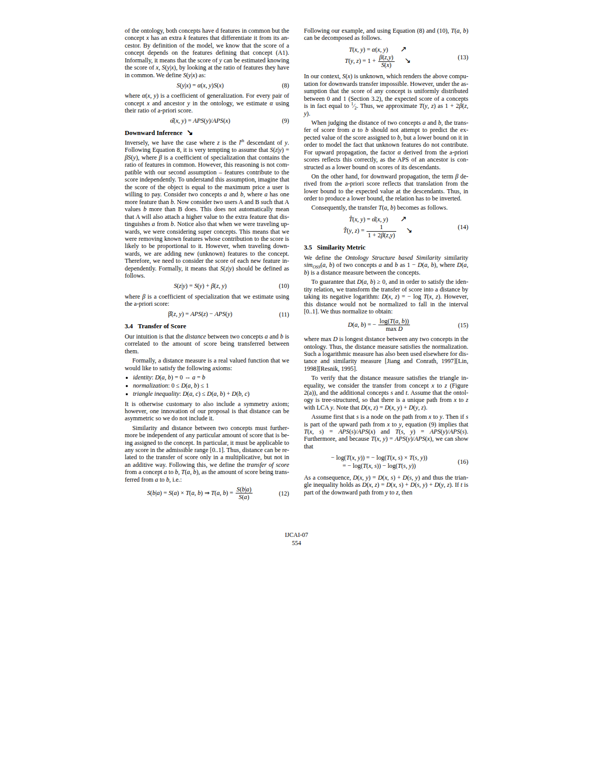of the ontology, both concepts have d features in common but the concept x has an extra k features that differentiate it from its ancestor. By definition of the model, we know that the score of a concept depends on the features defining that concept (A1). Informally, it means that the score of y can be estimated knowing the score of x, S(y|x), by looking at the ratio of features they have in common. We define S(y|x) as:
S(y|x) = α(x, y)S(x)
(8)
where α(x, y) is a coefficient of generalization. For every pair of concept x and ancestor y in the ontology, we estimate α using their ratio of a-priori score.
α̂(x, y) = APS(y)/APS(x)
(9)
Downward Inference ↘
Inversely, we have the case where z is the lth descendant of y. Following Equation 8, it is very tempting to assume that S(z|y) = βS(y), where β is a coefficient of specialization that contains the ratio of features in common. However, this reasoning is not compatible with our second assumption – features contribute to the score independently. To understand this assumption, imagine that the score of the object is equal to the maximum price a user is willing to pay. Consider two concepts a and b, where a has one more feature than b. Now consider two users A and B such that A values b more than B does. This does not automatically mean that A will also attach a higher value to the extra feature that distinguishes a from b. Notice also that when we were traveling upwards, we were considering super concepts. This means that we were removing known features whose contribution to the score is likely to be proportional to it. However, when traveling downwards, we are adding new (unknown) features to the concept. Therefore, we need to consider the score of each new feature independently. Formally, it means that S(z|y) should be defined as follows.
S(z|y) = S(y) + β(z, y)
(10)
where β is a coefficient of specialization that we estimate using the a-priori score:
β̂(z, y) = APS(z) − APS(y)
(11)
3.4 Transfer of Score
Our intuition is that the distance between two concepts a and b is correlated to the amount of score being transferred between them.
Formally, a distance measure is a real valued function that we would like to satisfy the following axioms:
identity: D(a, b) = 0 ⇔ a = b
normalization: 0 ≤ D(a, b) ≤ 1
triangle inequality: D(a, c) ≤ D(a, b) + D(b, c)
It is otherwise customary to also include a symmetry axiom; however, one innovation of our proposal is that distance can be asymmetric so we do not include it.
Similarity and distance between two concepts must furthermore be independent of any particular amount of score that is being assigned to the concept. In particular, it must be applicable to any score in the admissible range [0..1]. Thus, distance can be related to the transfer of score only in a multiplicative, but not in an additive way. Following this, we define the transfer of score from a concept a to b, T(a, b), as the amount of score being transferred from a to b, i.e.:
S(b|a) = S(a) × T(a, b) ⇒ T(a, b) = S(b|a) S(a)
(12)
Following our example, and using Equation (8) and (10), T(a, b) can be decomposed as follows.
T(x, y) = α(x, y) ↗ T(y, z) = 1 + β(z,y) S(x) ↘
(13)
In our context, S(x) is unknown, which renders the above computation for downwards transfer impossible. However, under the assumption that the score of any concept is uniformly distributed between 0 and 1 (Section 3.2), the expected score of a concepts is in fact equal to 1⁄2. Thus, we approximate T(y, z) as 1 + 2β(z, y).
When judging the distance of two concepts a and b, the transfer of score from a to b should not attempt to predict the expected value of the score assigned to b, but a lower bound on it in order to model the fact that unknown features do not contribute. For upward propagation, the factor α derived from the a-priori scores reflects this correctly, as the APS of an ancestor is constructed as a lower bound on scores of its descendants.
On the other hand, for downward propagation, the term β derived from the a-priori score reflects that translation from the lower bound to the expected value at the descendants. Thus, in order to produce a lower bound, the relation has to be inverted.
Consequently, the transfer T(a, b) becomes as follows.
T̂(x, y) = α̂(x, y) ↗ T̂(y, z) = 11 + 2β(z,y) ↘
(14)
3.5 Similarity Metric
We define the Ontology Structure based Similarity similarity simOSS(a, b) of two concepts a and b as 1 − D(a, b), where D(a, b) is a distance measure between the concepts.
To guarantee that D(a, b) ≥ 0, and in order to satisfy the identity relation, we transform the transfer of score into a distance by taking its negative logarithm: D(x, z) = − log T(x, z). However, this distance would not be normalized to fall in the interval [0..1]. We thus normalize to obtain:
D(a, b) = − log(T(a, b)) max D
(15)
where max D is longest distance between any two concepts in the ontology. Thus, the distance measure satisfies the normalization. Such a logarithmic measure has also been used elsewhere for distance and similarity measure [Jiang and Conrath, 1997][Lin, 1998][Resnik, 1995].
To verify that the distance measure satisfies the triangle inequality, we consider the transfer from concept x to z (Figure 2(a)), and the additional concepts s and t. Assume that the ontology is tree-structured, so that there is a unique path from x to z with LCA y. Note that D(x, z) = D(x, y) + D(y, z).
Assume first that s is a node on the path from x to y. Then if s is part of the upward path from x to y, equation (9) implies that T(x, s) = APS(s)/APS(x) and T(s, y) = APS(y)/APS(s). Furthermore, and because T(x, y) = APS(y)/APS(x), we can show that
− log(T(x, y)) = − log(T(x, s) × T(s, y)) = − log(T(x, s)) − log(T(s, y))
(16)
As a consequence, D(x, y) = D(x, s) + D(s, y) and thus the triangle inequality holds as D(x, z) = D(x, s) + D(s, y) + D(y, z). If t is part of the downward path from y to z, then
IJCAI-07
554